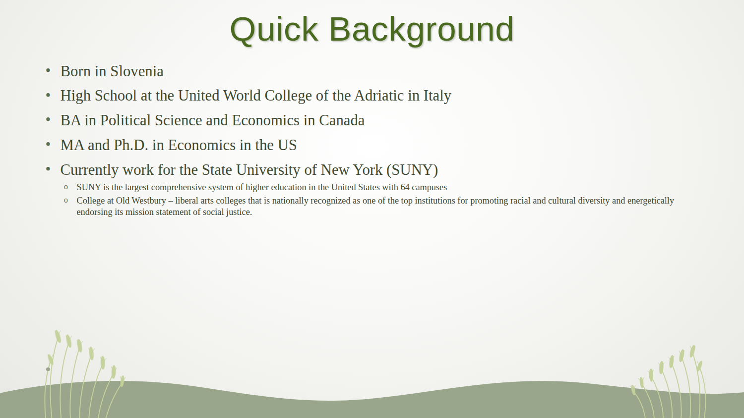Quick Background
Born in Slovenia
High School at the United World College of the Adriatic in Italy
BA in Political Science and Economics in Canada
MA and Ph.D. in Economics in the US
Currently work for the State University of New York (SUNY)
SUNY is the largest comprehensive system of higher education in the United States with 64 campuses
College at Old Westbury – liberal arts colleges that is nationally recognized as one of the top institutions for promoting racial and cultural diversity and energetically endorsing its mission statement of social justice.